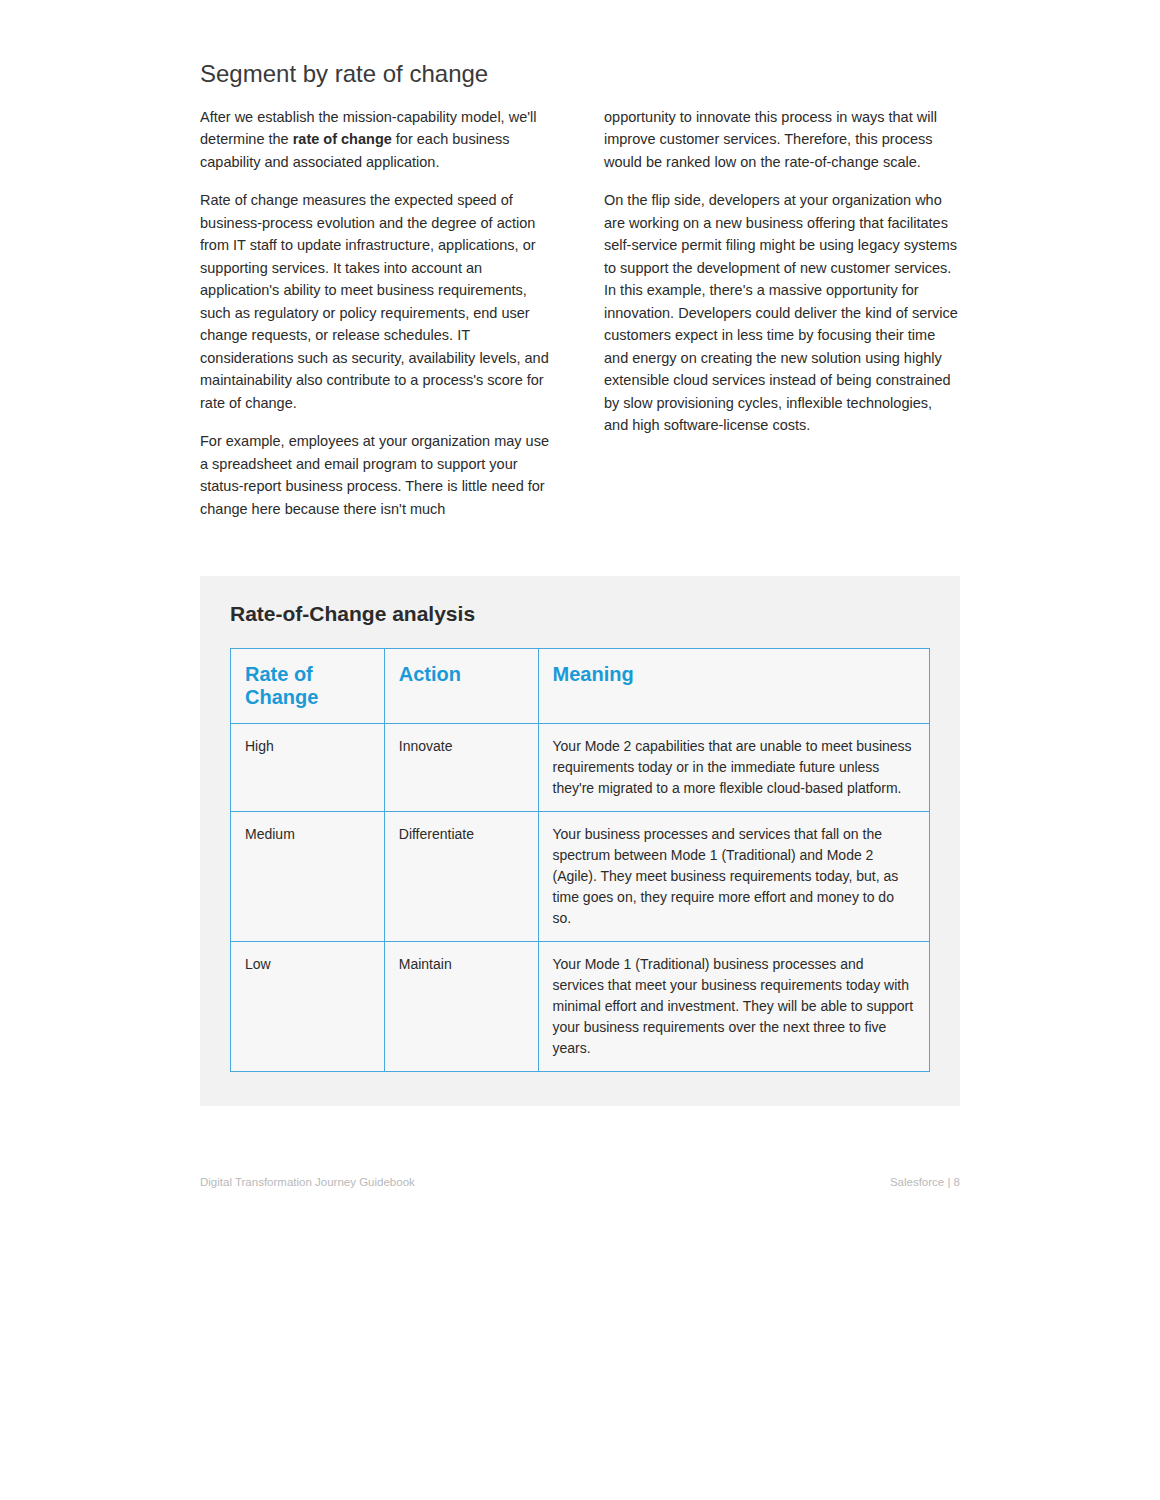Segment by rate of change
After we establish the mission-capability model, we'll determine the rate of change for each business capability and associated application.
Rate of change measures the expected speed of business-process evolution and the degree of action from IT staff to update infrastructure, applications, or supporting services. It takes into account an application's ability to meet business requirements, such as regulatory or policy requirements, end user change requests, or release schedules. IT considerations such as security, availability levels, and maintainability also contribute to a process's score for rate of change.
For example, employees at your organization may use a spreadsheet and email program to support your status-report business process. There is little need for change here because there isn't much
opportunity to innovate this process in ways that will improve customer services. Therefore, this process would be ranked low on the rate-of-change scale.
On the flip side, developers at your organization who are working on a new business offering that facilitates self-service permit filing might be using legacy systems to support the development of new customer services. In this example, there's a massive opportunity for innovation. Developers could deliver the kind of service customers expect in less time by focusing their time and energy on creating the new solution using highly extensible cloud services instead of being constrained by slow provisioning cycles, inflexible technologies, and high software-license costs.
Rate-of-Change analysis
| Rate of Change | Action | Meaning |
| --- | --- | --- |
| High | Innovate | Your Mode 2 capabilities that are unable to meet business requirements today or in the immediate future unless they're migrated to a more flexible cloud-based platform. |
| Medium | Differentiate | Your business processes and services that fall on the spectrum between Mode 1 (Traditional) and Mode 2 (Agile). They meet business requirements today, but, as time goes on, they require more effort and money to do so. |
| Low | Maintain | Your Mode 1 (Traditional) business processes and services that meet your business requirements today with minimal effort and investment. They will be able to support your business requirements over the next three to five years. |
Digital Transformation Journey Guidebook
Salesforce | 8